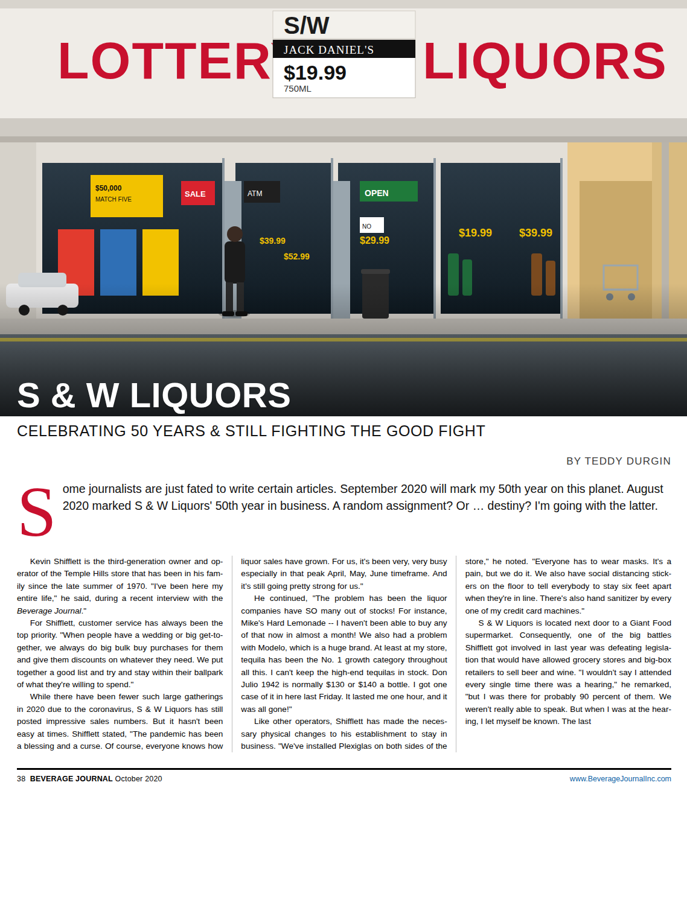LOTTERY LIQUORS S/W JACK DANIEL'S $19.99 750ML $50,000 MATCH FIVE SALE ATM OPEN NO $29.99 $39.99 $52.99 $19.99 $39.99
S & W LIQUORS
CELEBRATING 50 YEARS & STILL FIGHTING THE GOOD FIGHT
BY TEDDY DURGIN
S
ome journalists are just fated to write certain articles. September 2020 will mark my 50th year on this planet. August 2020 marked S & W Liquors' 50th year in business. A random assignment? Or … destiny? I'm going with the latter.
Kevin Shifflett is the third-generation owner and operator of the Temple Hills store that has been in his family since the late summer of 1970. "I've been here my entire life," he said, during a recent interview with the Beverage Journal."
For Shifflett, customer service has always been the top priority. "When people have a wedding or big get-together, we always do big bulk buy purchases for them and give them discounts on whatever they need. We put together a good list and try and stay within their ballpark of what they're willing to spend."
While there have been fewer such large gatherings in 2020 due to the coronavirus, S & W Liquors has still posted impressive sales numbers. But it hasn't been easy at times. Shifflett stated, "The pandemic has been a blessing and a curse. Of course, everyone knows how liquor sales have grown. For us, it's been very, very busy especially in that peak April, May, June timeframe. And it's still going pretty strong for us."
He continued, "The problem has been the liquor companies have SO many out of stocks! For instance, Mike's Hard Lemonade -- I haven't been able to buy any of that now in almost a month! We also had a problem with Modelo, which is a huge brand. At least at my store, tequila has been the No. 1 growth category throughout all this. I can't keep the high-end tequilas in stock. Don Julio 1942 is normally $130 or $140 a bottle. I got one case of it in here last Friday. It lasted me one hour, and it was all gone!"
Like other operators, Shifflett has made the necessary physical changes to his establishment to stay in business. "We've installed Plexiglas on both sides of the store," he noted. "Everyone has to wear masks. It's a pain, but we do it. We also have social distancing stickers on the floor to tell everybody to stay six feet apart when they're in line. There's also hand sanitizer by every one of my credit card machines."
S & W Liquors is located next door to a Giant Food supermarket. Consequently, one of the big battles Shifflett got involved in last year was defeating legislation that would have allowed grocery stores and big-box retailers to sell beer and wine. "I wouldn't say I attended every single time there was a hearing," he remarked, "but I was there for probably 90 percent of them. We weren't really able to speak. But when I was at the hearing, I let myself be known. The last
38 BEVERAGE JOURNAL October 2020
www.BeverageJournalInc.com